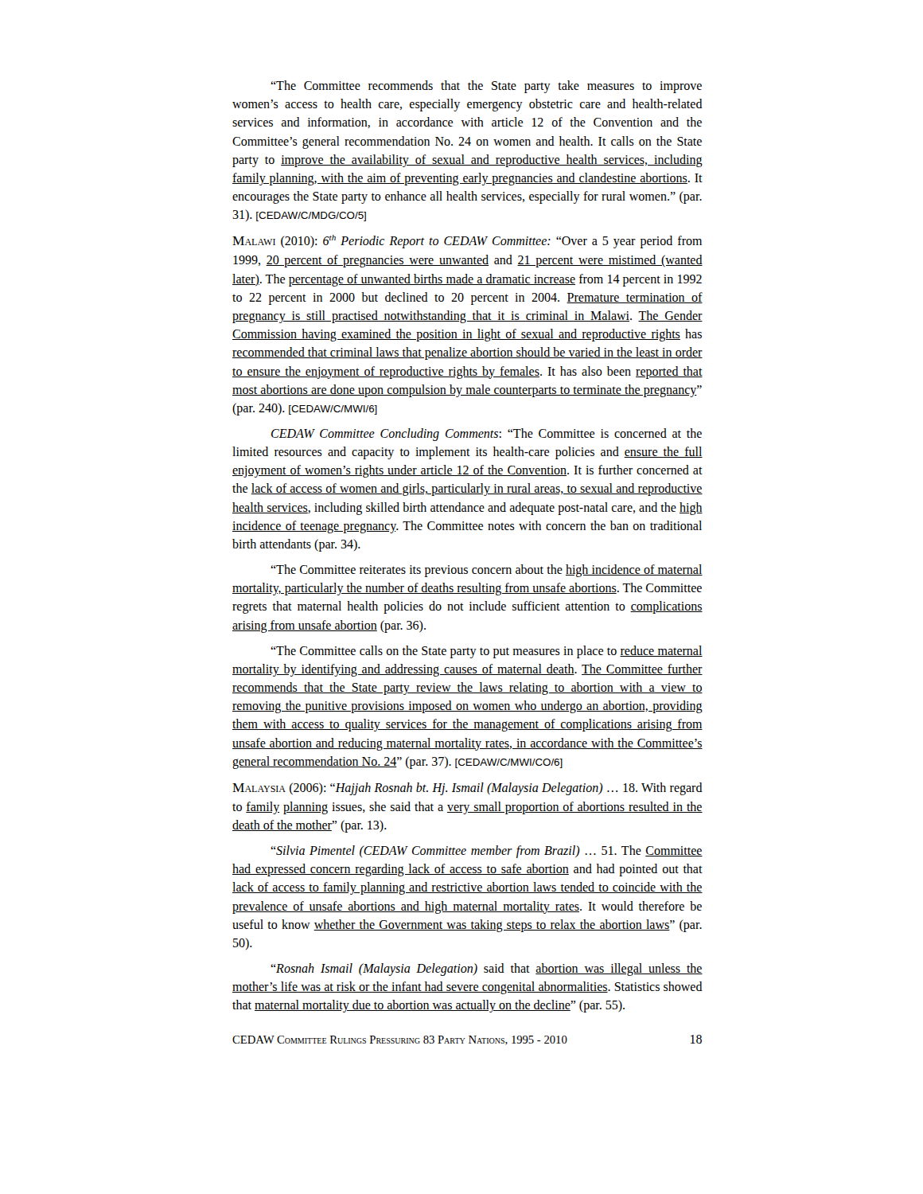“The Committee recommends that the State party take measures to improve women’s access to health care, especially emergency obstetric care and health-related services and information, in accordance with article 12 of the Convention and the Committee’s general recommendation No. 24 on women and health. It calls on the State party to improve the availability of sexual and reproductive health services, including family planning, with the aim of preventing early pregnancies and clandestine abortions. It encourages the State party to enhance all health services, especially for rural women.” (par. 31). [CEDAW/C/MDG/CO/5]
Malawi (2010): 6th Periodic Report to CEDAW Committee: “Over a 5 year period from 1999, 20 percent of pregnancies were unwanted and 21 percent were mistimed (wanted later). The percentage of unwanted births made a dramatic increase from 14 percent in 1992 to 22 percent in 2000 but declined to 20 percent in 2004. Premature termination of pregnancy is still practised notwithstanding that it is criminal in Malawi. The Gender Commission having examined the position in light of sexual and reproductive rights has recommended that criminal laws that penalize abortion should be varied in the least in order to ensure the enjoyment of reproductive rights by females. It has also been reported that most abortions are done upon compulsion by male counterparts to terminate the pregnancy” (par. 240). [CEDAW/C/MWI/6]
CEDAW Committee Concluding Comments: “The Committee is concerned at the limited resources and capacity to implement its health-care policies and ensure the full enjoyment of women’s rights under article 12 of the Convention. It is further concerned at the lack of access of women and girls, particularly in rural areas, to sexual and reproductive health services, including skilled birth attendance and adequate post-natal care, and the high incidence of teenage pregnancy. The Committee notes with concern the ban on traditional birth attendants (par. 34).
“The Committee reiterates its previous concern about the high incidence of maternal mortality, particularly the number of deaths resulting from unsafe abortions. The Committee regrets that maternal health policies do not include sufficient attention to complications arising from unsafe abortion (par. 36).
“The Committee calls on the State party to put measures in place to reduce maternal mortality by identifying and addressing causes of maternal death. The Committee further recommends that the State party review the laws relating to abortion with a view to removing the punitive provisions imposed on women who undergo an abortion, providing them with access to quality services for the management of complications arising from unsafe abortion and reducing maternal mortality rates, in accordance with the Committee’s general recommendation No. 24” (par. 37). [CEDAW/C/MWI/CO/6]
Malaysia (2006): “Hajjah Rosnah bt. Hj. Ismail (Malaysia Delegation) … 18. With regard to family planning issues, she said that a very small proportion of abortions resulted in the death of the mother” (par. 13).
“Silvia Pimentel (CEDAW Committee member from Brazil) … 51. The Committee had expressed concern regarding lack of access to safe abortion and had pointed out that lack of access to family planning and restrictive abortion laws tended to coincide with the prevalence of unsafe abortions and high maternal mortality rates. It would therefore be useful to know whether the Government was taking steps to relax the abortion laws” (par. 50).
“Rosnah Ismail (Malaysia Delegation) said that abortion was illegal unless the mother’s life was at risk or the infant had severe congenital abnormalities. Statistics showed that maternal mortality due to abortion was actually on the decline” (par. 55).
CEDAW Committee Rulings Pressuring 83 Party Nations, 1995 - 2010 18